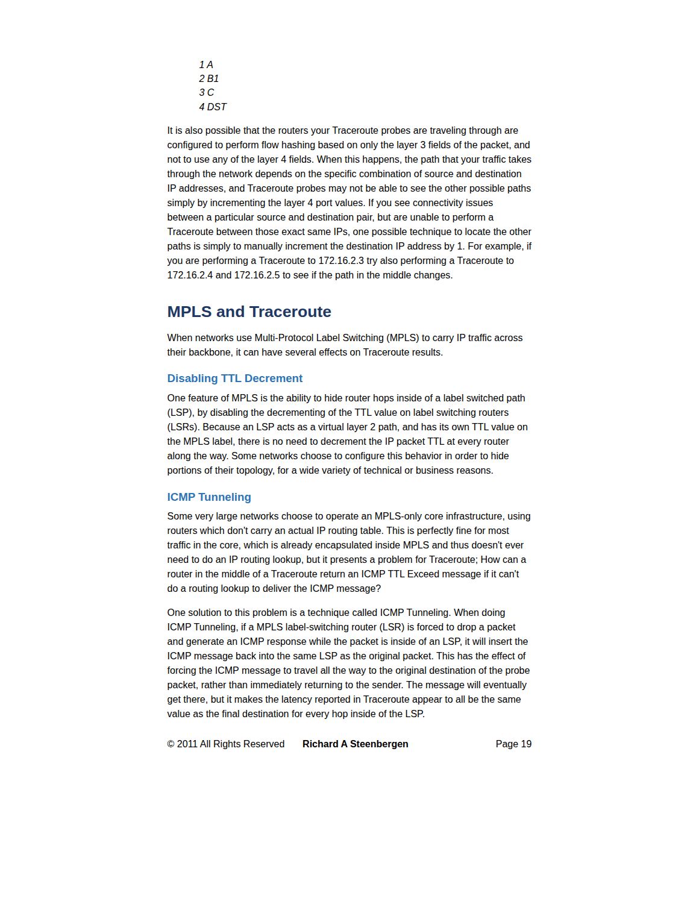1 A
2 B1
3 C
4 DST
It is also possible that the routers your Traceroute probes are traveling through are configured to perform flow hashing based on only the layer 3 fields of the packet, and not to use any of the layer 4 fields. When this happens, the path that your traffic takes through the network depends on the specific combination of source and destination IP addresses, and Traceroute probes may not be able to see the other possible paths simply by incrementing the layer 4 port values. If you see connectivity issues between a particular source and destination pair, but are unable to perform a Traceroute between those exact same IPs, one possible technique to locate the other paths is simply to manually increment the destination IP address by 1. For example, if you are performing a Traceroute to 172.16.2.3 try also performing a Traceroute to 172.16.2.4 and 172.16.2.5 to see if the path in the middle changes.
MPLS and Traceroute
When networks use Multi-Protocol Label Switching (MPLS) to carry IP traffic across their backbone, it can have several effects on Traceroute results.
Disabling TTL Decrement
One feature of MPLS is the ability to hide router hops inside of a label switched path (LSP), by disabling the decrementing of the TTL value on label switching routers (LSRs). Because an LSP acts as a virtual layer 2 path, and has its own TTL value on the MPLS label, there is no need to decrement the IP packet TTL at every router along the way. Some networks choose to configure this behavior in order to hide portions of their topology, for a wide variety of technical or business reasons.
ICMP Tunneling
Some very large networks choose to operate an MPLS-only core infrastructure, using routers which don't carry an actual IP routing table. This is perfectly fine for most traffic in the core, which is already encapsulated inside MPLS and thus doesn't ever need to do an IP routing lookup, but it presents a problem for Traceroute; How can a router in the middle of a Traceroute return an ICMP TTL Exceed message if it can't do a routing lookup to deliver the ICMP message?
One solution to this problem is a technique called ICMP Tunneling. When doing ICMP Tunneling, if a MPLS label-switching router (LSR) is forced to drop a packet and generate an ICMP response while the packet is inside of an LSP, it will insert the ICMP message back into the same LSP as the original packet. This has the effect of forcing the ICMP message to travel all the way to the original destination of the probe packet, rather than immediately returning to the sender. The message will eventually get there, but it makes the latency reported in Traceroute appear to all be the same value as the final destination for every hop inside of the LSP.
© 2011 All Rights Reserved Richard A Steenbergen Page 19